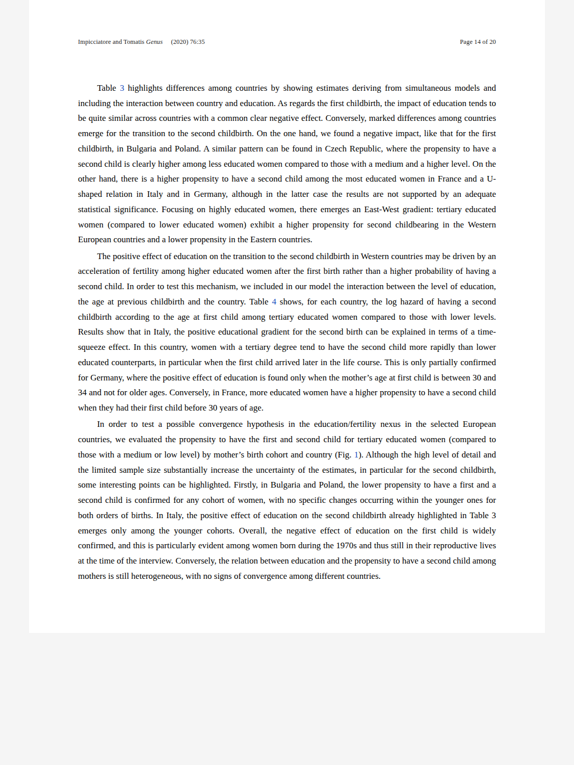Impicciatore and Tomatis Genus (2020) 76:35 Page 14 of 20
Table 3 highlights differences among countries by showing estimates deriving from simultaneous models and including the interaction between country and education. As regards the first childbirth, the impact of education tends to be quite similar across countries with a common clear negative effect. Conversely, marked differences among countries emerge for the transition to the second childbirth. On the one hand, we found a negative impact, like that for the first childbirth, in Bulgaria and Poland. A similar pattern can be found in Czech Republic, where the propensity to have a second child is clearly higher among less educated women compared to those with a medium and a higher level. On the other hand, there is a higher propensity to have a second child among the most educated women in France and a U-shaped relation in Italy and in Germany, although in the latter case the results are not supported by an adequate statistical significance. Focusing on highly educated women, there emerges an East-West gradient: tertiary educated women (compared to lower educated women) exhibit a higher propensity for second childbearing in the Western European countries and a lower propensity in the Eastern countries.
The positive effect of education on the transition to the second childbirth in Western countries may be driven by an acceleration of fertility among higher educated women after the first birth rather than a higher probability of having a second child. In order to test this mechanism, we included in our model the interaction between the level of education, the age at previous childbirth and the country. Table 4 shows, for each country, the log hazard of having a second childbirth according to the age at first child among tertiary educated women compared to those with lower levels. Results show that in Italy, the positive educational gradient for the second birth can be explained in terms of a time-squeeze effect. In this country, women with a tertiary degree tend to have the second child more rapidly than lower educated counterparts, in particular when the first child arrived later in the life course. This is only partially confirmed for Germany, where the positive effect of education is found only when the mother’s age at first child is between 30 and 34 and not for older ages. Conversely, in France, more educated women have a higher propensity to have a second child when they had their first child before 30 years of age.
In order to test a possible convergence hypothesis in the education/fertility nexus in the selected European countries, we evaluated the propensity to have the first and second child for tertiary educated women (compared to those with a medium or low level) by mother’s birth cohort and country (Fig. 1). Although the high level of detail and the limited sample size substantially increase the uncertainty of the estimates, in particular for the second childbirth, some interesting points can be highlighted. Firstly, in Bulgaria and Poland, the lower propensity to have a first and a second child is confirmed for any cohort of women, with no specific changes occurring within the younger ones for both orders of births. In Italy, the positive effect of education on the second childbirth already highlighted in Table 3 emerges only among the younger cohorts. Overall, the negative effect of education on the first child is widely confirmed, and this is particularly evident among women born during the 1970s and thus still in their reproductive lives at the time of the interview. Conversely, the relation between education and the propensity to have a second child among mothers is still heterogeneous, with no signs of convergence among different countries.